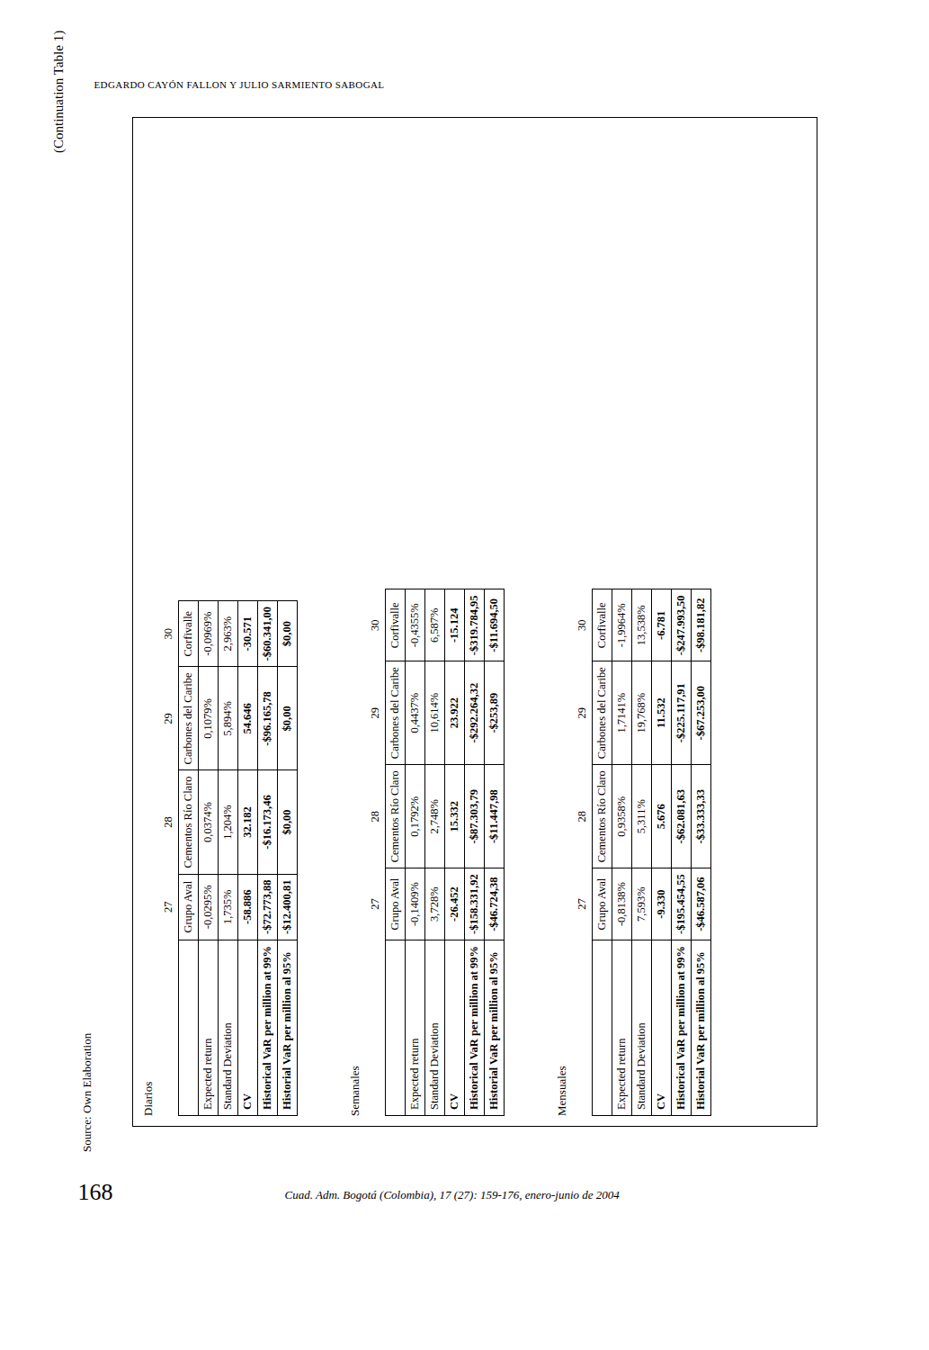EDGARDO CAYÓN FALLON Y JULIO SARMIENTO SABOGAL
(Continuation Table 1)
Diarios
| | 27 | 28 | 29 | 30 |
| | Grupo Aval | Cementos Río Claro | Carbones del Caribe | Corfivalle |
| Expected return | -0,0295% | 0,0374% | 0,1079% | -0,0969% |
| Standard Deviation | 1,735% | 1,204% | 5,894% | 2,963% |
| CV | -58.886 | 32.182 | 54.646 | -30.571 |
| Historical VaR per million at 99% | -$72.773,88 | -$16.173,46 | -$96.165,78 | -$60.341,00 |
| Historial VaR per million al 95% | -$12.400,81 | $0,00 | $0,00 | $0,00 |
Semanales
| | 27 | 28 | 29 | 30 |
| | Grupo Aval | Cementos Río Claro | Carbones del Caribe | Corfivalle |
| Expected return | -0,1409% | 0,1792% | 0,4437% | -0,4355% |
| Standard Deviation | 3,728% | 2,748% | 10,614% | 6,587% |
| CV | -26.452 | 15.332 | 23.922 | -15.124 |
| Historical VaR per million at 99% | -$158.331,92 | -$87.303,79 | -$292.264,32 | -$319.784,95 |
| Historial VaR per million al 95% | -$46.724,38 | -$11.447,98 | -$253,89 | -$11.694,50 |
Mensuales
| | 27 | 28 | 29 | 30 |
| | Grupo Aval | Cementos Río Claro | Carbones del Caribe | Corfivalle |
| Expected return | -0,8138% | 0,9358% | 1,7141% | -1,9964% |
| Standard Deviation | 7,593% | 5,311% | 19,768% | 13,538% |
| CV | -9.330 | 5.676 | 11.532 | -6.781 |
| Historical VaR per million at 99% | -$195.454,55 | -$62.081,63 | -$225.117,91 | -$247.993,50 |
| Historial VaR per million al 95% | -$46.587,06 | -$33.333,33 | -$67.253,00 | -$98.181,82 |
Source: Own Elaboration
168
Cuad. Adm. Bogotá (Colombia), 17 (27): 159-176, enero-junio de 2004